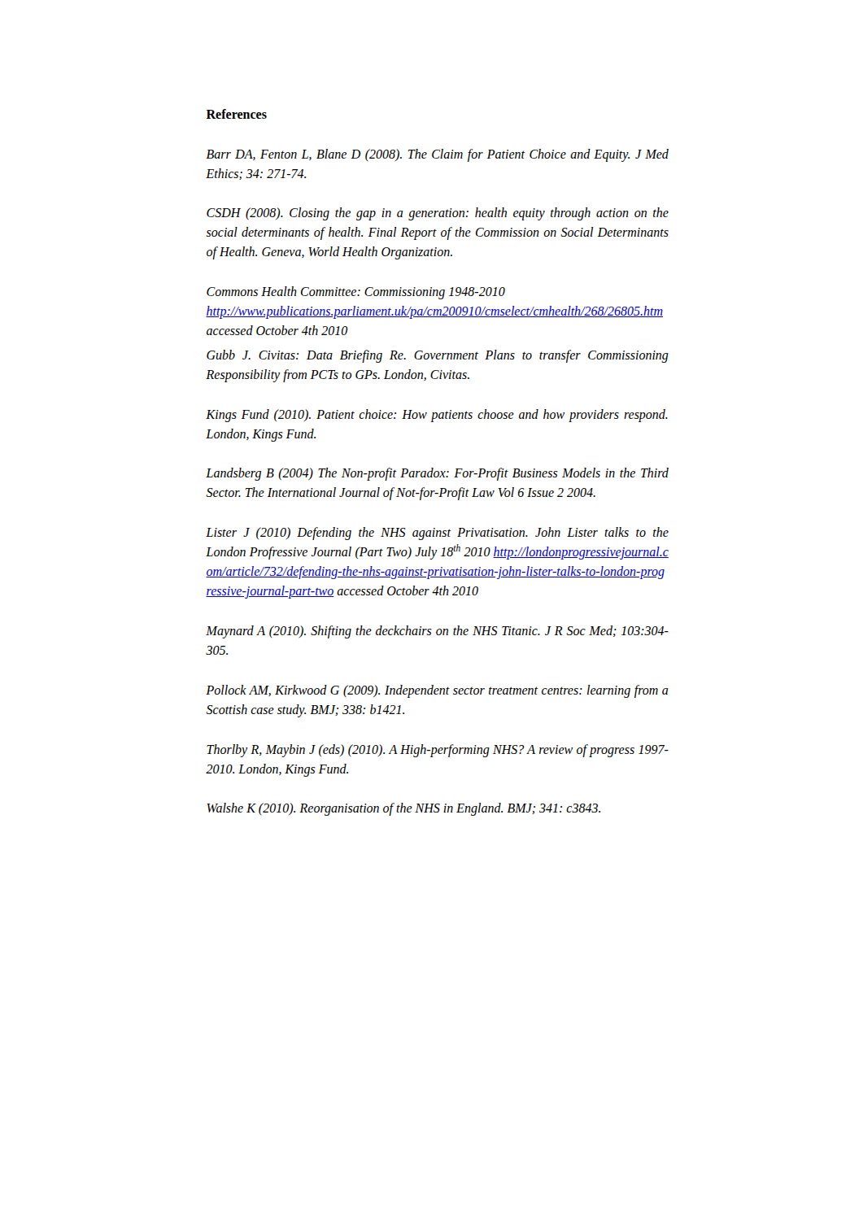References
Barr DA, Fenton L, Blane D (2008). The Claim for Patient Choice and Equity. J Med Ethics; 34: 271-74.
CSDH (2008). Closing the gap in a generation: health equity through action on the social determinants of health. Final Report of the Commission on Social Determinants of Health. Geneva, World Health Organization.
Commons Health Committee: Commissioning 1948-2010
http://www.publications.parliament.uk/pa/cm200910/cmselect/cmhealth/268/26805.htm accessed October 4th 2010
Gubb J. Civitas: Data Briefing Re. Government Plans to transfer Commissioning Responsibility from PCTs to GPs. London, Civitas.
Kings Fund (2010). Patient choice: How patients choose and how providers respond. London, Kings Fund.
Landsberg B (2004) The Non-profit Paradox: For-Profit Business Models in the Third Sector. The International Journal of Not-for-Profit Law Vol 6 Issue 2 2004.
Lister J (2010) Defending the NHS against Privatisation. John Lister talks to the London Profressive Journal (Part Two) July 18th 2010 http://londonprogressivejournal.com/article/732/defending-the-nhs-against-privatisation-john-lister-talks-to-london-progressive-journal-part-two accessed October 4th 2010
Maynard A (2010). Shifting the deckchairs on the NHS Titanic. J R Soc Med; 103:304-305.
Pollock AM, Kirkwood G (2009). Independent sector treatment centres: learning from a Scottish case study. BMJ; 338: b1421.
Thorlby R, Maybin J (eds) (2010). A High-performing NHS? A review of progress 1997-2010. London, Kings Fund.
Walshe K (2010). Reorganisation of the NHS in England. BMJ; 341: c3843.